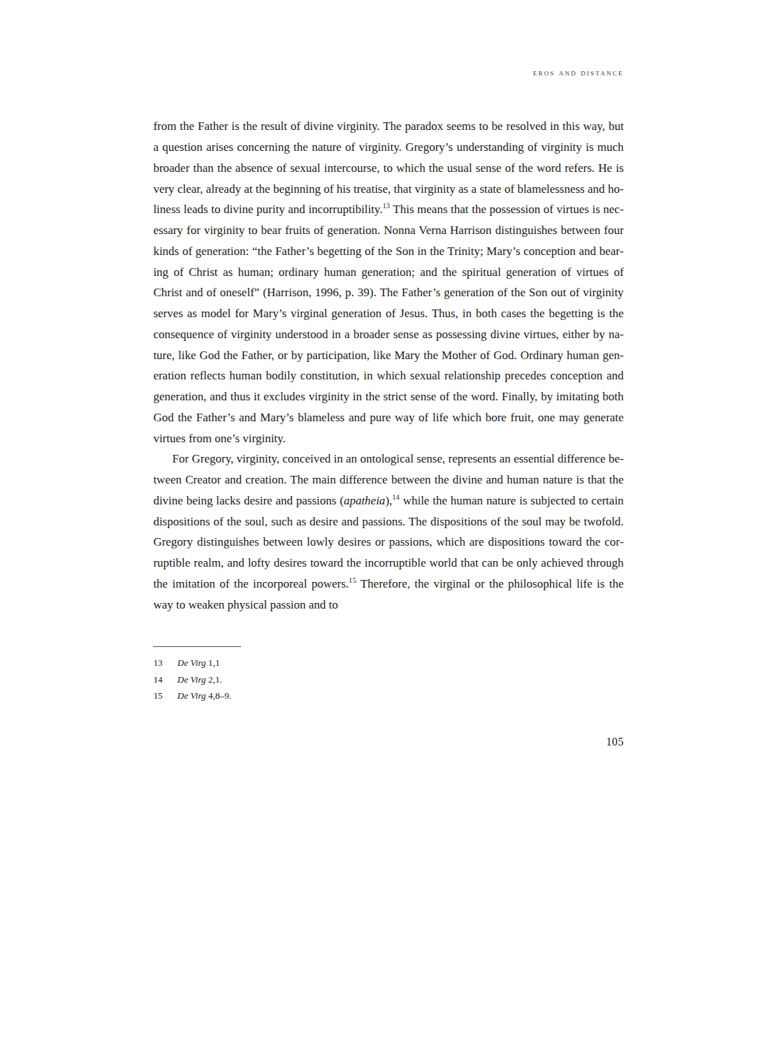Eros and Distance
from the Father is the result of divine virginity. The paradox seems to be resolved in this way, but a question arises concerning the nature of virginity. Gregory’s understanding of virginity is much broader than the absence of sexual intercourse, to which the usual sense of the word refers. He is very clear, already at the beginning of his treatise, that virginity as a state of blamelessness and holiness leads to divine purity and incorruptibility.13 This means that the possession of virtues is necessary for virginity to bear fruits of generation. Nonna Verna Harrison distinguishes between four kinds of generation: “the Father’s begetting of the Son in the Trinity; Mary’s conception and bearing of Christ as human; ordinary human generation; and the spiritual generation of virtues of Christ and of oneself” (Harrison, 1996, p. 39). The Father’s generation of the Son out of virginity serves as model for Mary’s virginal generation of Jesus. Thus, in both cases the begetting is the consequence of virginity understood in a broader sense as possessing divine virtues, either by nature, like God the Father, or by participation, like Mary the Mother of God. Ordinary human generation reflects human bodily constitution, in which sexual relationship precedes conception and generation, and thus it excludes virginity in the strict sense of the word. Finally, by imitating both God the Father’s and Mary’s blameless and pure way of life which bore fruit, one may generate virtues from one’s virginity.
For Gregory, virginity, conceived in an ontological sense, represents an essential difference between Creator and creation. The main difference between the divine and human nature is that the divine being lacks desire and passions (apatheia),14 while the human nature is subjected to certain dispositions of the soul, such as desire and passions. The dispositions of the soul may be twofold. Gregory distinguishes between lowly desires or passions, which are dispositions toward the corruptible realm, and lofty desires toward the incorruptible world that can be only achieved through the imitation of the incorporeal powers.15 Therefore, the virginal or the philosophical life is the way to weaken physical passion and to
13
De Virg 1,1
14
De Virg 2,1.
15
De Virg 4,8–9.
105